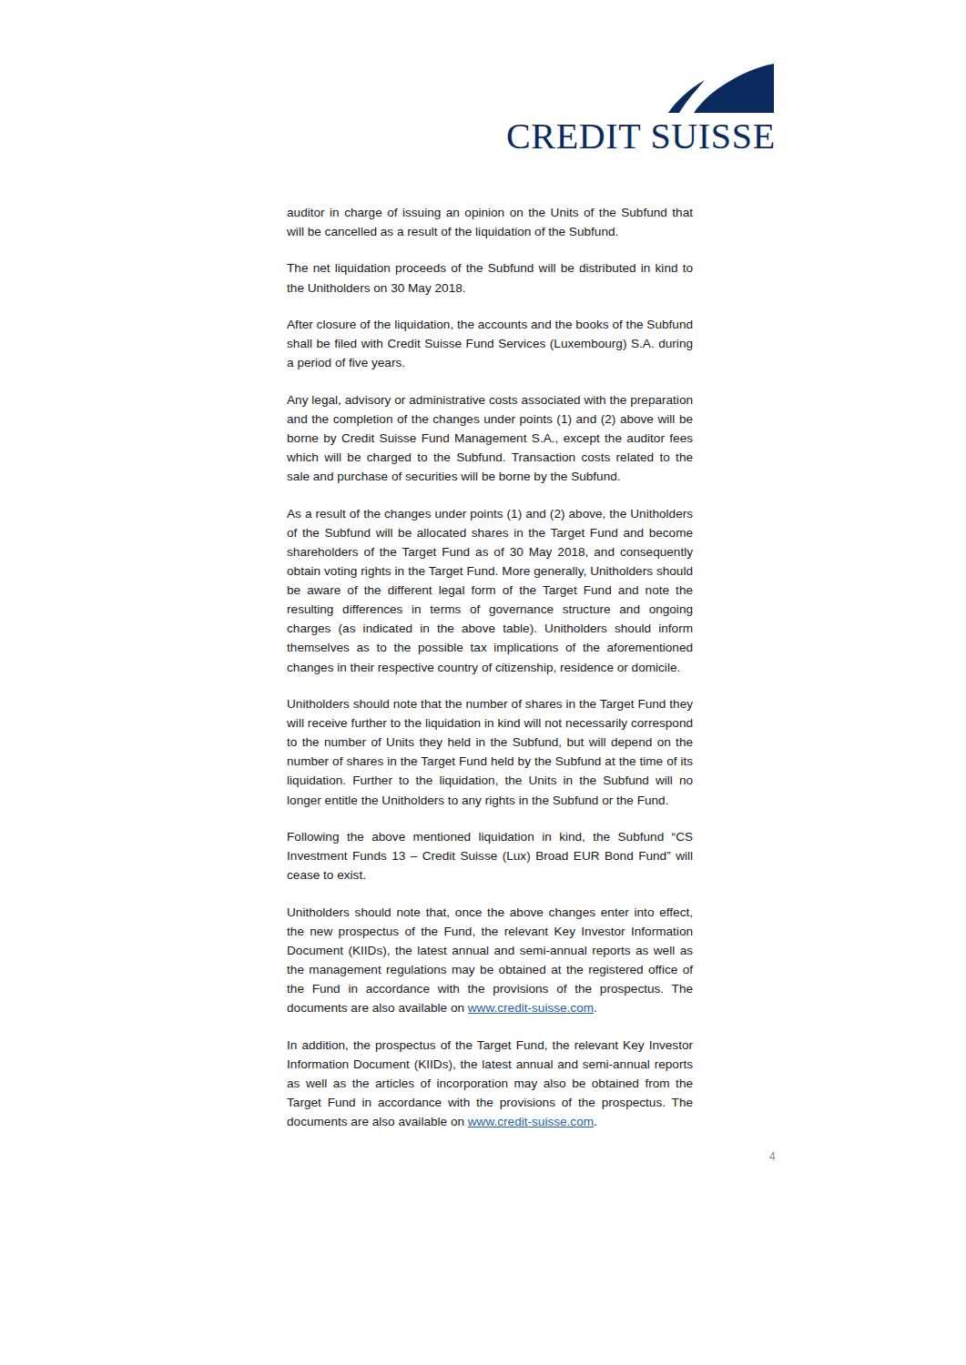CREDIT SUISSE
auditor in charge of issuing an opinion on the Units of the Subfund that will be cancelled as a result of the liquidation of the Subfund.
The net liquidation proceeds of the Subfund will be distributed in kind to the Unitholders on 30 May 2018.
After closure of the liquidation, the accounts and the books of the Subfund shall be filed with Credit Suisse Fund Services (Luxembourg) S.A. during a period of five years.
Any legal, advisory or administrative costs associated with the preparation and the completion of the changes under points (1) and (2) above will be borne by Credit Suisse Fund Management S.A., except the auditor fees which will be charged to the Subfund. Transaction costs related to the sale and purchase of securities will be borne by the Subfund.
As a result of the changes under points (1) and (2) above, the Unitholders of the Subfund will be allocated shares in the Target Fund and become shareholders of the Target Fund as of 30 May 2018, and consequently obtain voting rights in the Target Fund. More generally, Unitholders should be aware of the different legal form of the Target Fund and note the resulting differences in terms of governance structure and ongoing charges (as indicated in the above table). Unitholders should inform themselves as to the possible tax implications of the aforementioned changes in their respective country of citizenship, residence or domicile.
Unitholders should note that the number of shares in the Target Fund they will receive further to the liquidation in kind will not necessarily correspond to the number of Units they held in the Subfund, but will depend on the number of shares in the Target Fund held by the Subfund at the time of its liquidation. Further to the liquidation, the Units in the Subfund will no longer entitle the Unitholders to any rights in the Subfund or the Fund.
Following the above mentioned liquidation in kind, the Subfund “CS Investment Funds 13 – Credit Suisse (Lux) Broad EUR Bond Fund” will cease to exist.
Unitholders should note that, once the above changes enter into effect, the new prospectus of the Fund, the relevant Key Investor Information Document (KIIDs), the latest annual and semi-annual reports as well as the management regulations may be obtained at the registered office of the Fund in accordance with the provisions of the prospectus. The documents are also available on www.credit-suisse.com.
In addition, the prospectus of the Target Fund, the relevant Key Investor Information Document (KIIDs), the latest annual and semi-annual reports as well as the articles of incorporation may also be obtained from the Target Fund in accordance with the provisions of the prospectus. The documents are also available on www.credit-suisse.com.
4